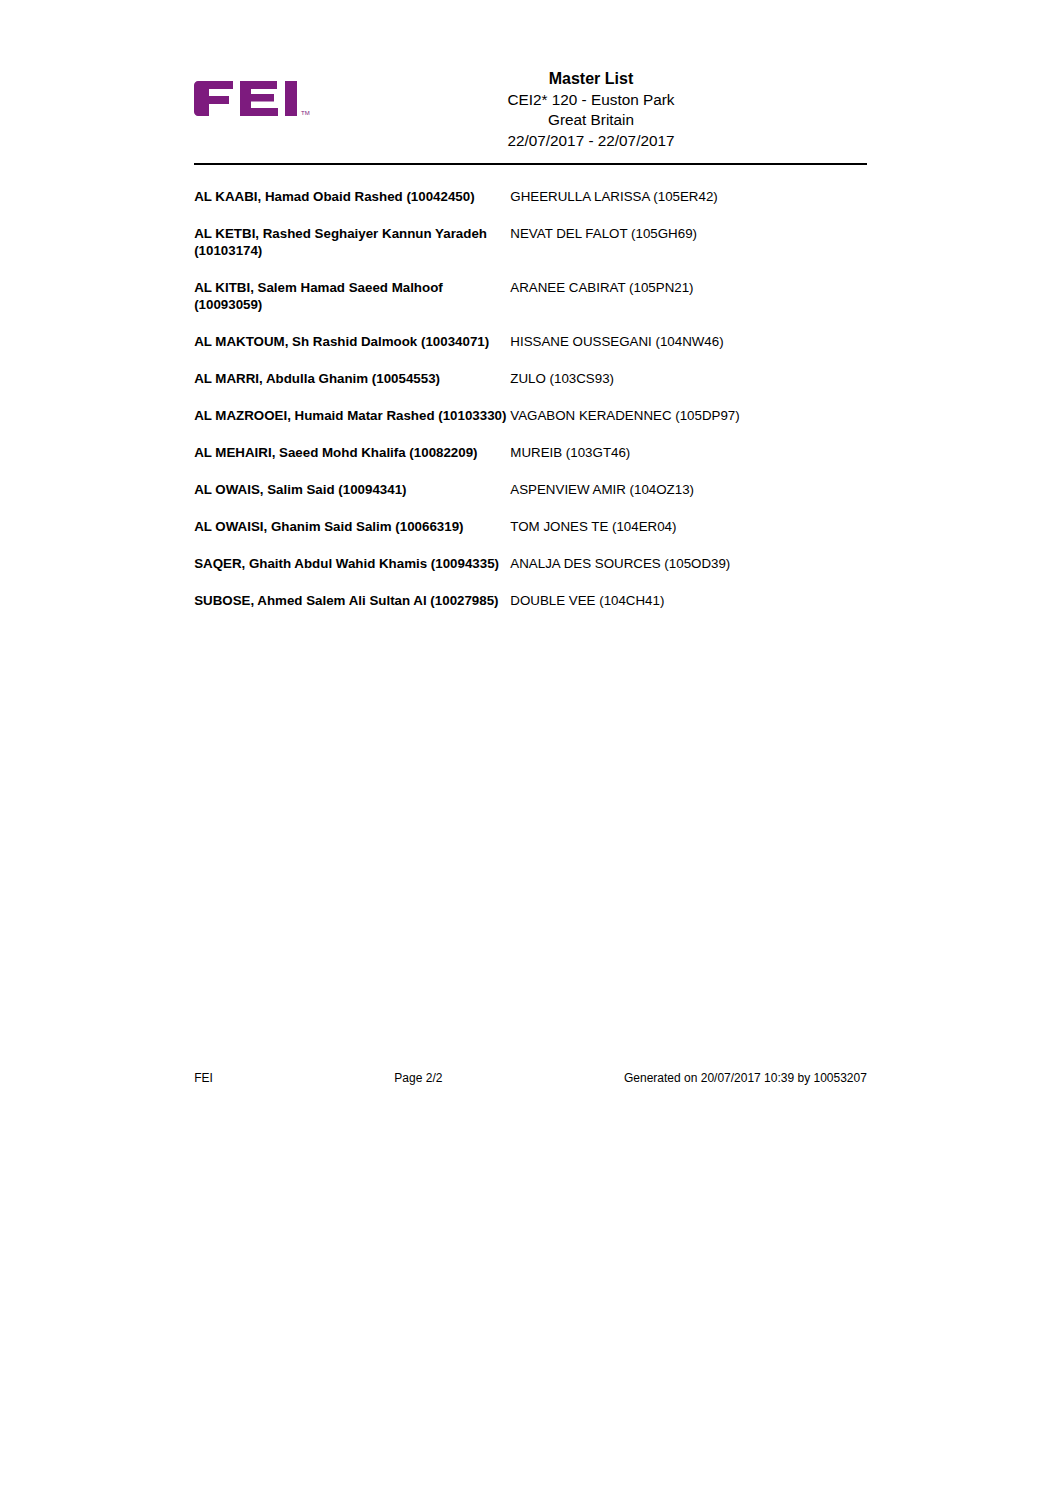TM
Master List
CEI2* 120 - Euston Park
Great Britain
22/07/2017 - 22/07/2017
| AL KAABI, Hamad Obaid Rashed (10042450) | GHEERULLA LARISSA (105ER42) |
| AL KETBI, Rashed Seghaiyer Kannun Yaradeh (10103174) | NEVAT DEL FALOT (105GH69) |
| AL KITBI, Salem Hamad Saeed Malhoof (10093059) | ARANEE CABIRAT (105PN21) |
| AL MAKTOUM, Sh Rashid Dalmook (10034071) | HISSANE OUSSEGANI (104NW46) |
| AL MARRI, Abdulla Ghanim (10054553) | ZULO (103CS93) |
| AL MAZROOEI, Humaid Matar Rashed (10103330) | VAGABON KERADENNEC (105DP97) |
| AL MEHAIRI, Saeed Mohd Khalifa (10082209) | MUREIB (103GT46) |
| AL OWAIS, Salim Said (10094341) | ASPENVIEW AMIR (104OZ13) |
| AL OWAISI, Ghanim Said Salim (10066319) | TOM JONES TE (104ER04) |
| SAQER, Ghaith Abdul Wahid Khamis (10094335) | ANALJA DES SOURCES (105OD39) |
| SUBOSE, Ahmed Salem Ali Sultan Al (10027985) | DOUBLE VEE (104CH41) |
FEI
Page 2/2
Generated on 20/07/2017 10:39 by 10053207